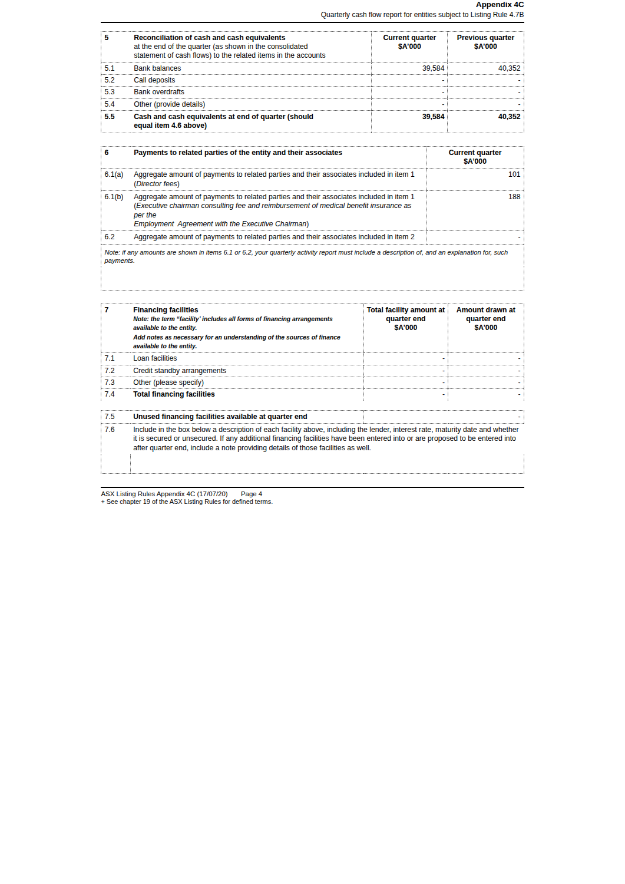Appendix 4C
Quarterly cash flow report for entities subject to Listing Rule 4.7B
| 5 | Reconciliation of cash and cash equivalents at the end of the quarter (as shown in the consolidated statement of cash flows) to the related items in the accounts | Current quarter $A’000 | Previous quarter $A’000 |
| 5.1 | Bank balances | 39,584 | 40,352 |
| 5.2 | Call deposits | - | - |
| 5.3 | Bank overdrafts | - | - |
| 5.4 | Other (provide details) | - | - |
| 5.5 | Cash and cash equivalents at end of quarter (should equal item 4.6 above) | 39,584 | 40,352 |
| 6 | Payments to related parties of the entity and their associates | Current quarter $A’000 |
| 6.1(a) | Aggregate amount of payments to related parties and their associates included in item 1 ( Director fees ) | 101 |
| 6.1(b) | Aggregate amount of payments to related parties and their associates included in item 1 ( Executive chairman consulting fee and reimbursement of medical benefit insurance as per the Employment Agreement with the Executive Chairman ) | 188 |
| 6.2 | Aggregate amount of payments to related parties and their associates included in item 2 | - |
| Note: if any amounts are shown in items 6.1 or 6.2, your quarterly activity report must include a description of, and an explanation for, such payments. |
| 7 | Financing facilities Note: the term “facility’ includes all forms of financing arrangements available to the entity. Add notes as necessary for an understanding of the sources of finance available to the entity. | Total facility amount at quarter end $A’000 | Amount drawn at quarter end $A’000 |
| 7.1 | Loan facilities | - | - |
| 7.2 | Credit standby arrangements | - | - |
| 7.3 | Other (please specify) | - | - |
| 7.4 | Total financing facilities | - | - |
| 7.5 | Unused financing facilities available at quarter end | - |
| 7.6 | Include in the box below a description of each facility above, including the lender, interest rate, maturity date and whether it is secured or unsecured. If any additional financing facilities have been entered into or are proposed to be entered into after quarter end, include a note providing details of those facilities as well. |
ASX Listing Rules Appendix 4C (17/07/20) Page 4
+ See chapter 19 of the ASX Listing Rules for defined terms.